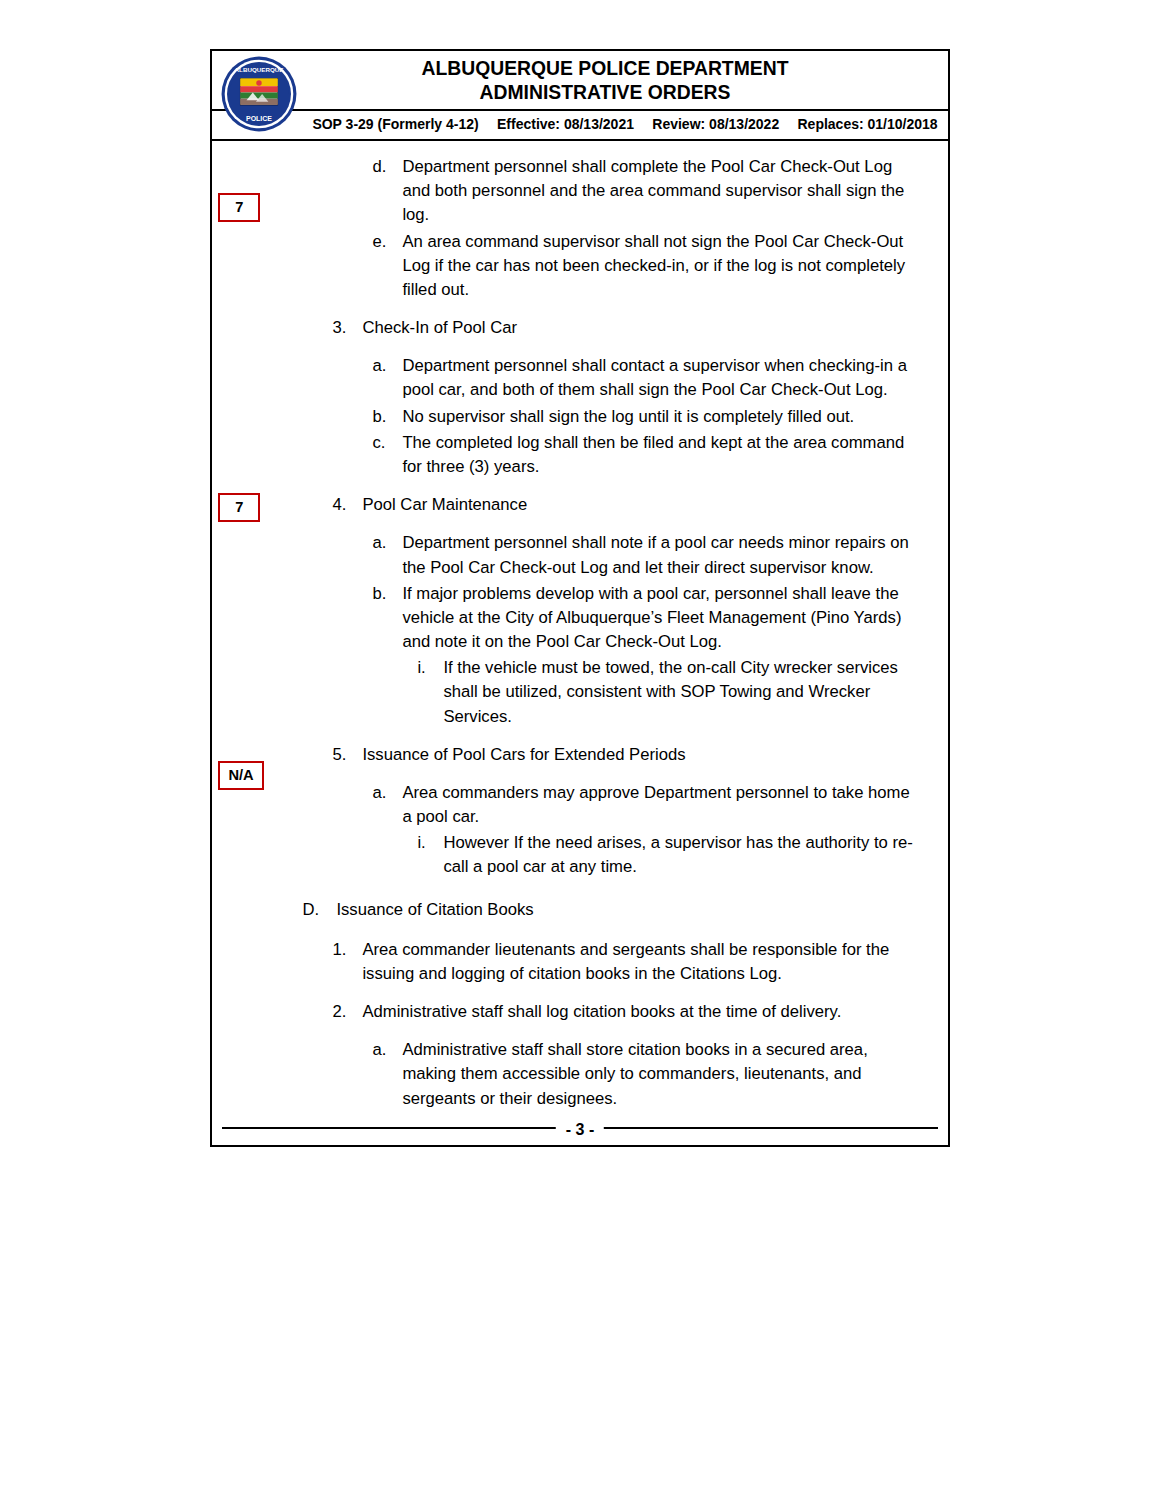ALBUQUERQUE POLICE
ALBUQUERQUE POLICE DEPARTMENT
ADMINISTRATIVE ORDERS
SOP 3-29 (Formerly 4-12) Effective: 08/13/2021 Review: 08/13/2022 Replaces: 01/10/2018
7
7
N/A
d.
Department personnel shall complete the Pool Car Check-Out Log and both personnel and the area command supervisor shall sign the log.
e.
An area command supervisor shall not sign the Pool Car Check-Out Log if the car has not been checked-in, or if the log is not completely filled out.
3.
Check-In of Pool Car
a.
Department personnel shall contact a supervisor when checking-in a pool car, and both of them shall sign the Pool Car Check-Out Log.
b.
No supervisor shall sign the log until it is completely filled out.
c.
The completed log shall then be filed and kept at the area command for three (3) years.
4.
Pool Car Maintenance
a.
Department personnel shall note if a pool car needs minor repairs on the Pool Car Check-out Log and let their direct supervisor know.
b.
If major problems develop with a pool car, personnel shall leave the vehicle at the City of Albuquerque’s Fleet Management (Pino Yards) and note it on the Pool Car Check-Out Log.
i.
If the vehicle must be towed, the on-call City wrecker services shall be utilized, consistent with SOP Towing and Wrecker Services.
5.
Issuance of Pool Cars for Extended Periods
a.
Area commanders may approve Department personnel to take home a pool car.
i.
However If the need arises, a supervisor has the authority to re-call a pool car at any time.
D.
Issuance of Citation Books
1.
Area commander lieutenants and sergeants shall be responsible for the issuing and logging of citation books in the Citations Log.
2.
Administrative staff shall log citation books at the time of delivery.
a.
Administrative staff shall store citation books in a secured area, making them accessible only to commanders, lieutenants, and sergeants or their designees.
- 3 -